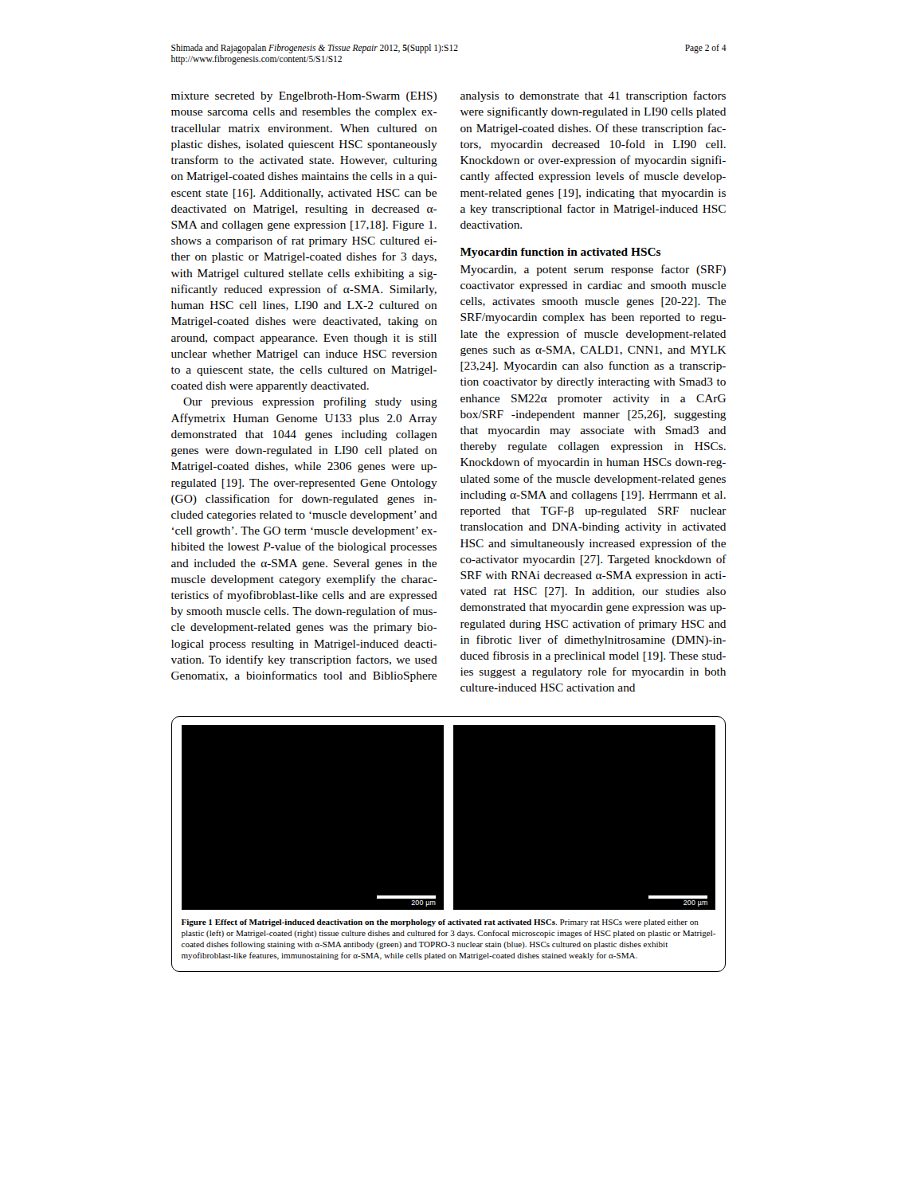Shimada and Rajagopalan Fibrogenesis & Tissue Repair 2012, 5(Suppl 1):S12
http://www.fibrogenesis.com/content/5/S1/S12
Page 2 of 4
mixture secreted by Engelbroth-Hom-Swarm (EHS) mouse sarcoma cells and resembles the complex extracellular matrix environment. When cultured on plastic dishes, isolated quiescent HSC spontaneously transform to the activated state. However, culturing on Matrigel-coated dishes maintains the cells in a quiescent state [16]. Additionally, activated HSC can be deactivated on Matrigel, resulting in decreased α-SMA and collagen gene expression [17,18]. Figure 1. shows a comparison of rat primary HSC cultured either on plastic or Matrigel-coated dishes for 3 days, with Matrigel cultured stellate cells exhibiting a significantly reduced expression of α-SMA. Similarly, human HSC cell lines, LI90 and LX-2 cultured on Matrigel-coated dishes were deactivated, taking on around, compact appearance. Even though it is still unclear whether Matrigel can induce HSC reversion to a quiescent state, the cells cultured on Matrigel-coated dish were apparently deactivated.
Our previous expression profiling study using Affymetrix Human Genome U133 plus 2.0 Array demonstrated that 1044 genes including collagen genes were down-regulated in LI90 cell plated on Matrigel-coated dishes, while 2306 genes were up-regulated [19]. The over-represented Gene Ontology (GO) classification for down-regulated genes included categories related to ‘muscle development’ and ‘cell growth’. The GO term ‘muscle development’ exhibited the lowest P-value of the biological processes and included the α-SMA gene. Several genes in the muscle development category exemplify the characteristics of myofibroblast-like cells and are expressed by smooth muscle cells. The down-regulation of muscle development-related genes was the primary biological process resulting in Matrigel-induced deactivation. To identify key transcription factors, we used Genomatix, a bioinformatics tool and BiblioSphere analysis to demonstrate that 41 transcription factors were significantly down-regulated in LI90 cells plated on Matrigel-coated dishes. Of these transcription factors, myocardin decreased 10-fold in LI90 cell. Knockdown or over-expression of myocardin significantly affected expression levels of muscle development-related genes [19], indicating that myocardin is a key transcriptional factor in Matrigel-induced HSC deactivation.
Myocardin function in activated HSCs
Myocardin, a potent serum response factor (SRF) coactivator expressed in cardiac and smooth muscle cells, activates smooth muscle genes [20-22]. The SRF/myocardin complex has been reported to regulate the expression of muscle development-related genes such as α-SMA, CALD1, CNN1, and MYLK [23,24]. Myocardin can also function as a transcription coactivator by directly interacting with Smad3 to enhance SM22α promoter activity in a CArG box/SRF -independent manner [25,26], suggesting that myocardin may associate with Smad3 and thereby regulate collagen expression in HSCs. Knockdown of myocardin in human HSCs down-regulated some of the muscle development-related genes including α-SMA and collagens [19]. Herrmann et al. reported that TGF-β up-regulated SRF nuclear translocation and DNA-binding activity in activated HSC and simultaneously increased expression of the co-activator myocardin [27]. Targeted knockdown of SRF with RNAi decreased α-SMA expression in activated rat HSC [27]. In addition, our studies also demonstrated that myocardin gene expression was up-regulated during HSC activation of primary HSC and in fibrotic liver of dimethylnitrosamine (DMN)-induced fibrosis in a preclinical model [19]. These studies suggest a regulatory role for myocardin in both culture-induced HSC activation and
200 µm
200 µm
Figure 1 Effect of Matrigel-induced deactivation on the morphology of activated rat activated HSCs. Primary rat HSCs were plated either on plastic (left) or Matrigel-coated (right) tissue culture dishes and cultured for 3 days. Confocal microscopic images of HSC plated on plastic or Matrigel-coated dishes following staining with α-SMA antibody (green) and TOPRO-3 nuclear stain (blue). HSCs cultured on plastic dishes exhibit myofibroblast-like features, immunostaining for α-SMA, while cells plated on Matrigel-coated dishes stained weakly for α-SMA.